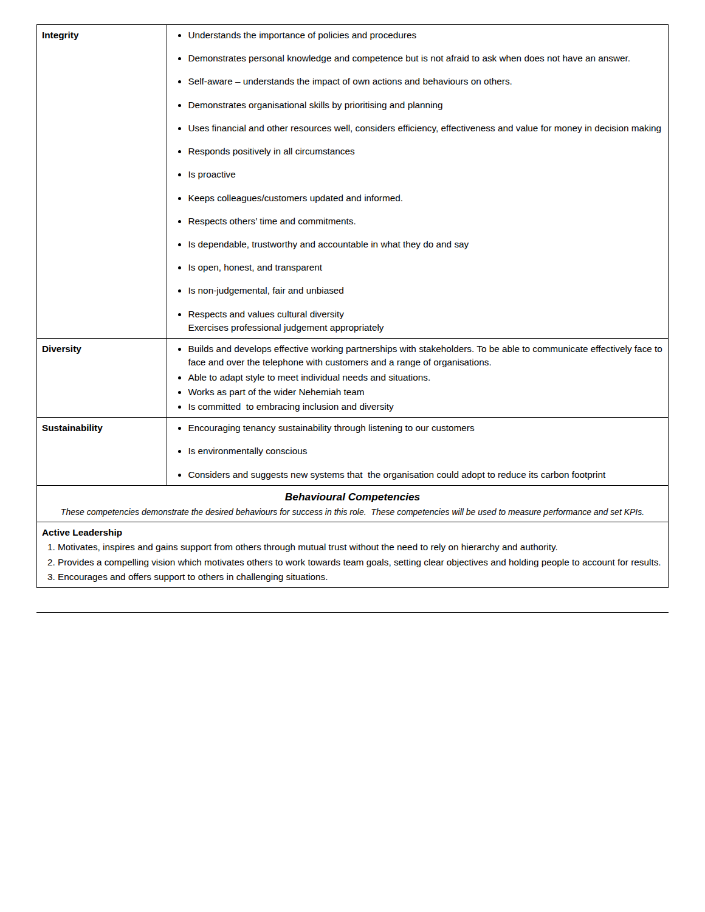| Integrity | Understands the importance of policies and procedures Demonstrates personal knowledge and competence but is not afraid to ask when does not have an answer. Self-aware – understands the impact of own actions and behaviours on others. Demonstrates organisational skills by prioritising and planning Uses financial and other resources well, considers efficiency, effectiveness and value for money in decision making Responds positively in all circumstances Is proactive Keeps colleagues/customers updated and informed. Respects others’ time and commitments. Is dependable, trustworthy and accountable in what they do and say Is open, honest, and transparent Is non-judgemental, fair and unbiased Respects and values cultural diversity Exercises professional judgement appropriately |
| Diversity | Builds and develops effective working partnerships with stakeholders. To be able to communicate effectively face to face and over the telephone with customers and a range of organisations. Able to adapt style to meet individual needs and situations. Works as part of the wider Nehemiah team Is committed to embracing inclusion and diversity |
| Sustainability | Encouraging tenancy sustainability through listening to our customers Is environmentally conscious Considers and suggests new systems that the organisation could adopt to reduce its carbon footprint |
| Behavioural Competencies These competencies demonstrate the desired behaviours for success in this role. These competencies will be used to measure performance and set KPIs. |
| Active Leadership Motivates, inspires and gains support from others through mutual trust without the need to rely on hierarchy and authority. Provides a compelling vision which motivates others to work towards team goals, setting clear objectives and holding people to account for results. Encourages and offers support to others in challenging situations. |